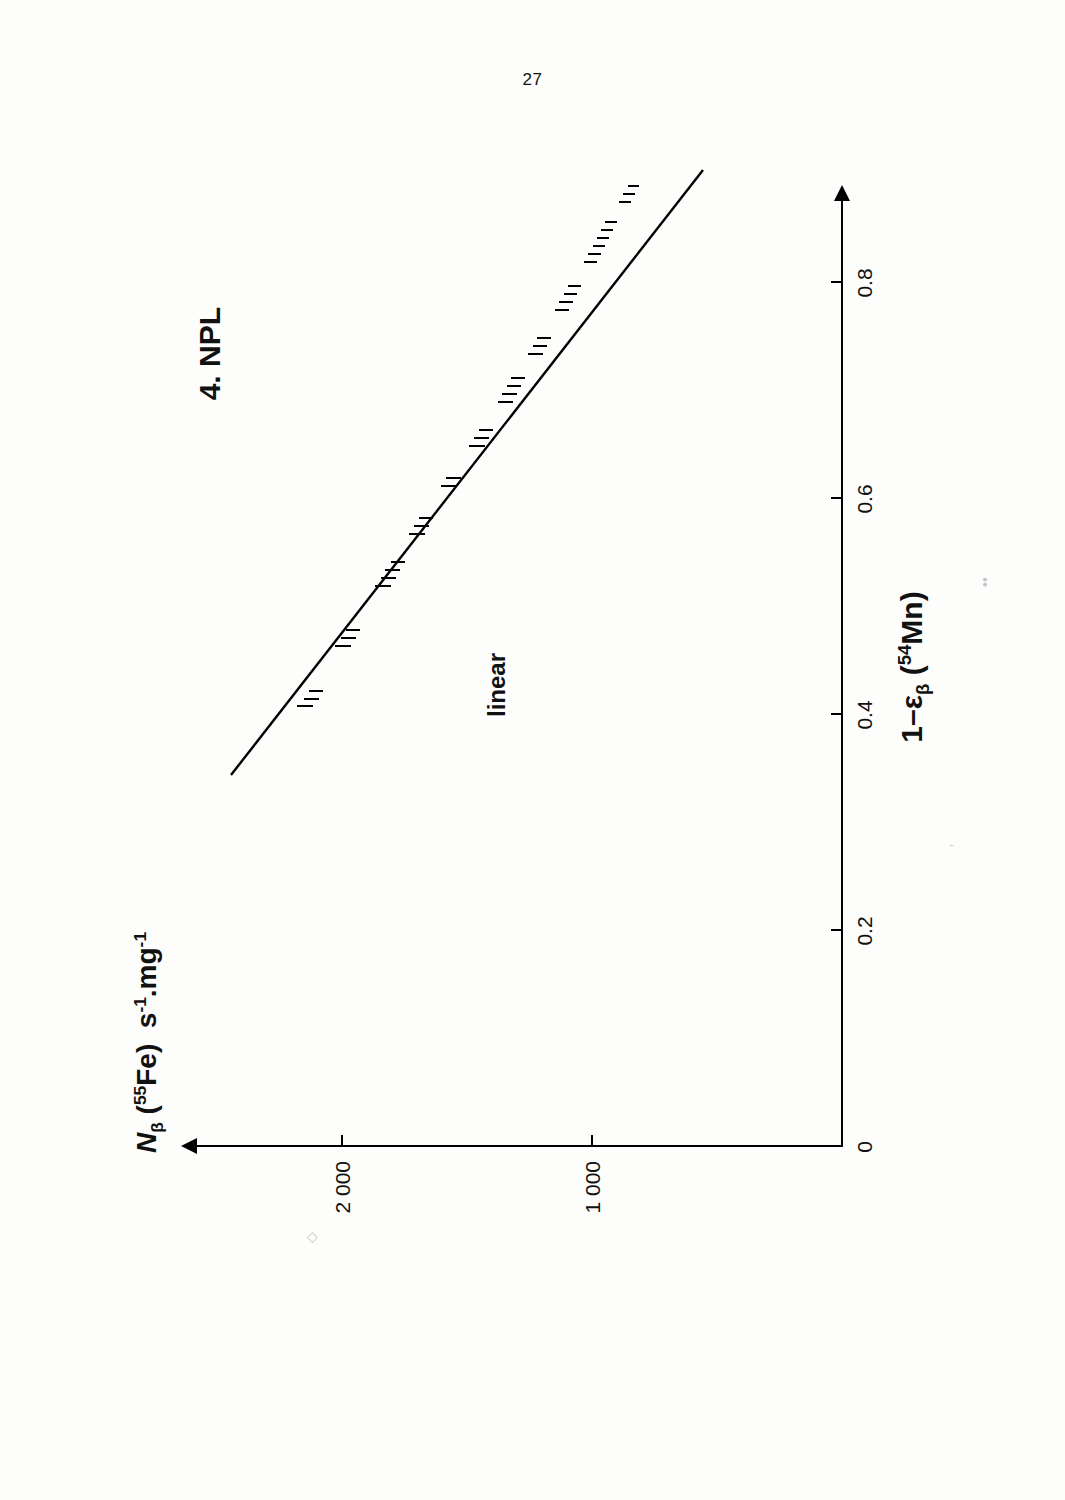27
4. NPL
Nβ (55Fe) s-1.mg-1
1–εβ (54Mn)
0
0.2
0.4
0.6
0.8
1 000
2 000
linear
◇
’
••